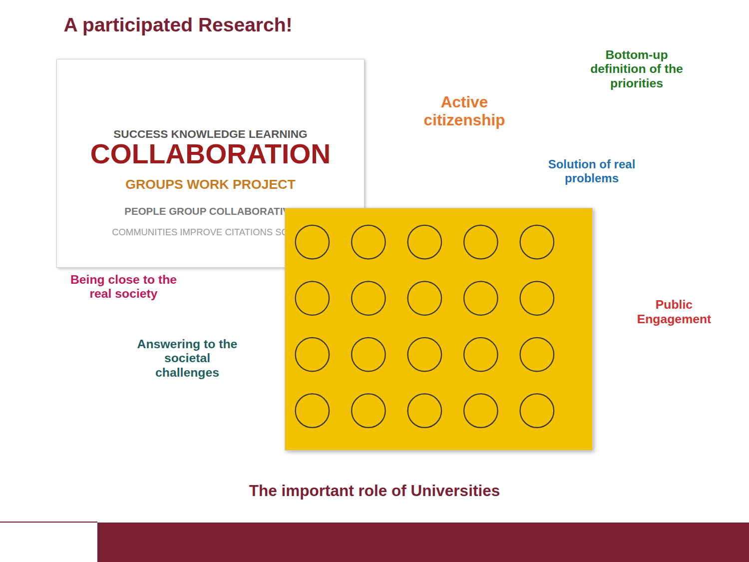A participated Research!
Active
citizenship
Bottom-up
definition of the
priorities
Solution of real
problems
Being close to the
real society
Answering to the
societal
challenges
Public
Engagement
The important role of Universities